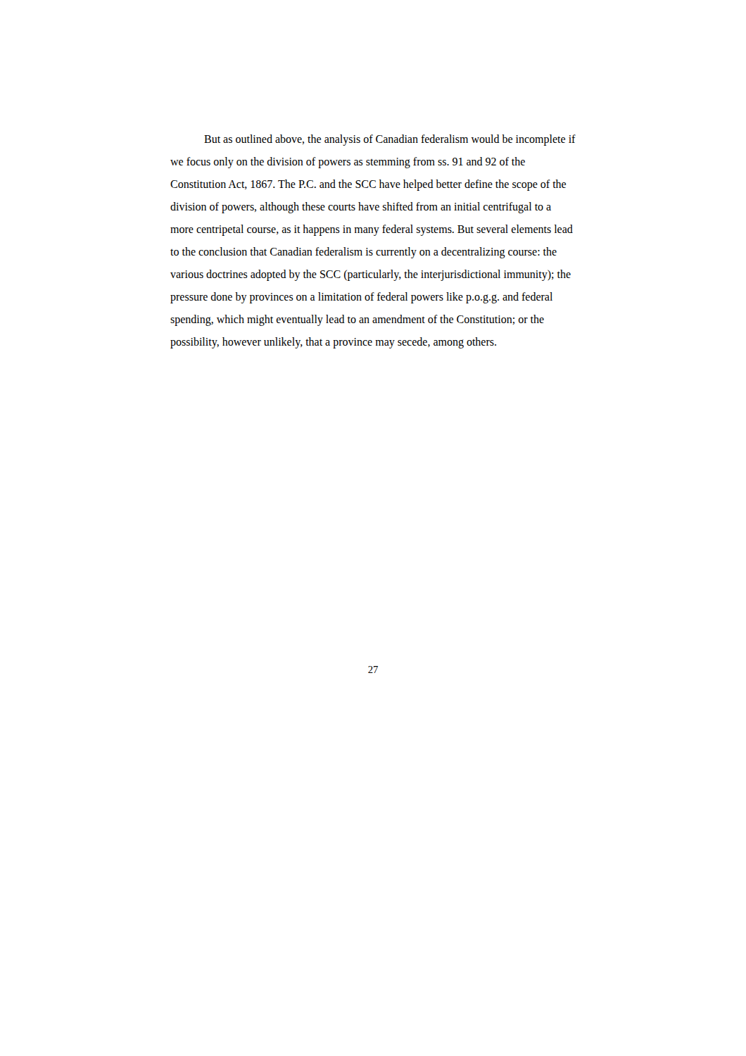But as outlined above, the analysis of Canadian federalism would be incomplete if we focus only on the division of powers as stemming from ss. 91 and 92 of the Constitution Act, 1867. The P.C. and the SCC have helped better define the scope of the division of powers, although these courts have shifted from an initial centrifugal to a more centripetal course, as it happens in many federal systems. But several elements lead to the conclusion that Canadian federalism is currently on a decentralizing course: the various doctrines adopted by the SCC (particularly, the interjurisdictional immunity); the pressure done by provinces on a limitation of federal powers like p.o.g.g. and federal spending, which might eventually lead to an amendment of the Constitution; or the possibility, however unlikely, that a province may secede, among others.
27